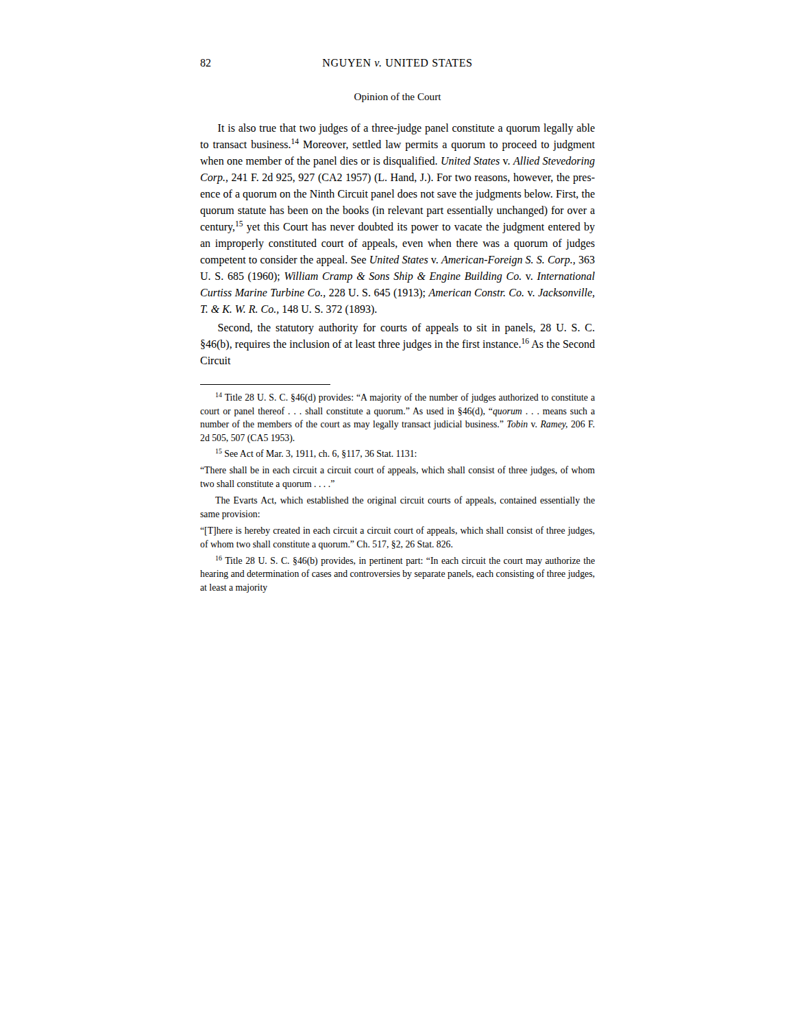82 NGUYEN v. UNITED STATES
Opinion of the Court
It is also true that two judges of a three-judge panel constitute a quorum legally able to transact business.14 Moreover, settled law permits a quorum to proceed to judgment when one member of the panel dies or is disqualified. United States v. Allied Stevedoring Corp., 241 F. 2d 925, 927 (CA2 1957) (L. Hand, J.). For two reasons, however, the presence of a quorum on the Ninth Circuit panel does not save the judgments below. First, the quorum statute has been on the books (in relevant part essentially unchanged) for over a century,15 yet this Court has never doubted its power to vacate the judgment entered by an improperly constituted court of appeals, even when there was a quorum of judges competent to consider the appeal. See United States v. American-Foreign S. S. Corp., 363 U. S. 685 (1960); William Cramp & Sons Ship & Engine Building Co. v. International Curtiss Marine Turbine Co., 228 U. S. 645 (1913); American Constr. Co. v. Jacksonville, T. & K. W. R. Co., 148 U. S. 372 (1893).
Second, the statutory authority for courts of appeals to sit in panels, 28 U. S. C. §46(b), requires the inclusion of at least three judges in the first instance.16 As the Second Circuit
14 Title 28 U. S. C. §46(d) provides: “A majority of the number of judges authorized to constitute a court or panel thereof . . . shall constitute a quorum.” As used in §46(d), “quorum . . . means such a number of the members of the court as may legally transact judicial business.” Tobin v. Ramey, 206 F. 2d 505, 507 (CA5 1953).
15 See Act of Mar. 3, 1911, ch. 6, §117, 36 Stat. 1131:
“There shall be in each circuit a circuit court of appeals, which shall consist of three judges, of whom two shall constitute a quorum . . . .”
The Evarts Act, which established the original circuit courts of appeals, contained essentially the same provision:
“[T]here is hereby created in each circuit a circuit court of appeals, which shall consist of three judges, of whom two shall constitute a quorum.” Ch. 517, §2, 26 Stat. 826.
16 Title 28 U. S. C. §46(b) provides, in pertinent part: “In each circuit the court may authorize the hearing and determination of cases and controversies by separate panels, each consisting of three judges, at least a majority